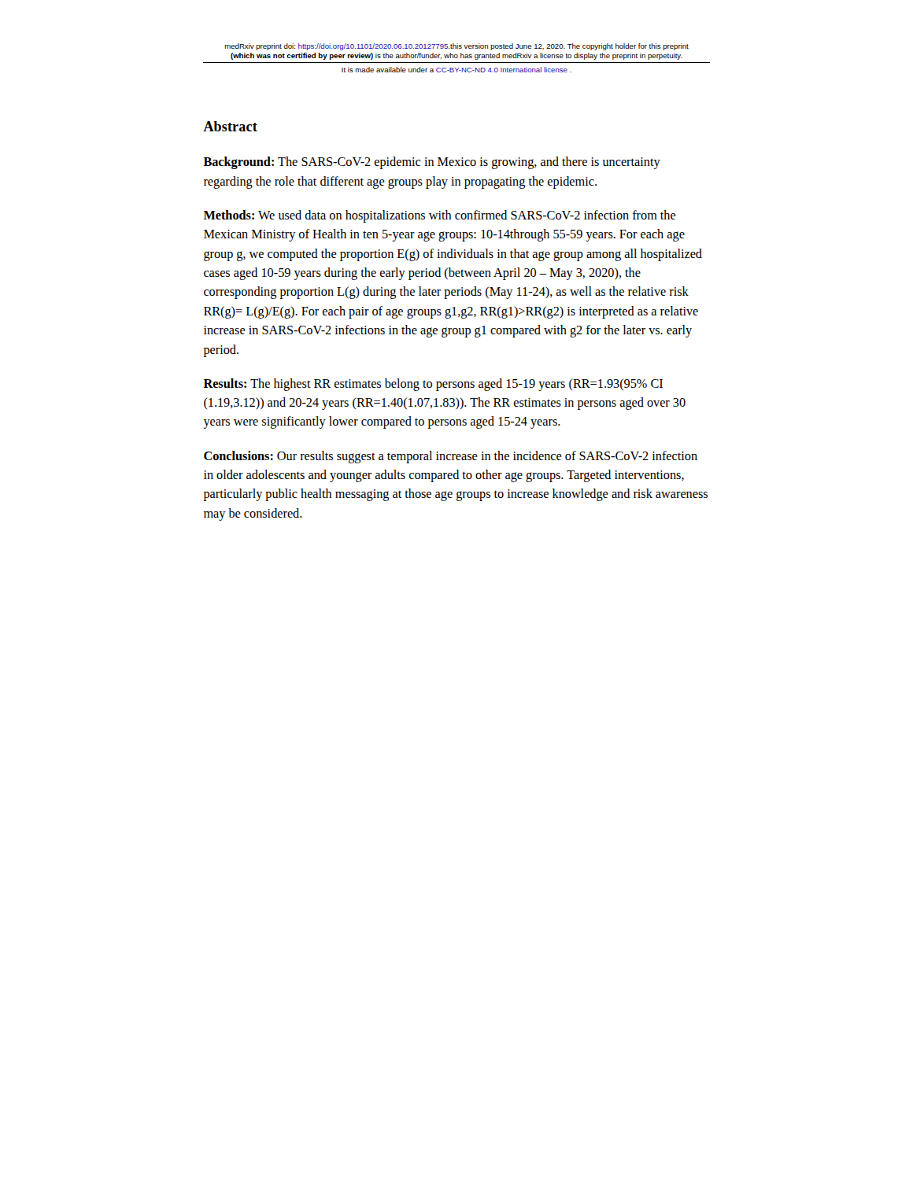medRxiv preprint doi: https://doi.org/10.1101/2020.06.10.20127795.this version posted June 12, 2020. The copyright holder for this preprint (which was not certified by peer review) is the author/funder, who has granted medRxiv a license to display the preprint in perpetuity.
It is made available under a CC-BY-NC-ND 4.0 International license .
Abstract
Background: The SARS-CoV-2 epidemic in Mexico is growing, and there is uncertainty regarding the role that different age groups play in propagating the epidemic.
Methods: We used data on hospitalizations with confirmed SARS-CoV-2 infection from the Mexican Ministry of Health in ten 5-year age groups: 10-14through 55-59 years. For each age group g, we computed the proportion E(g) of individuals in that age group among all hospitalized cases aged 10-59 years during the early period (between April 20 – May 3, 2020), the corresponding proportion L(g) during the later periods (May 11-24), as well as the relative risk RR(g)= L(g)/E(g). For each pair of age groups g1,g2, RR(g1)>RR(g2) is interpreted as a relative increase in SARS-CoV-2 infections in the age group g1 compared with g2 for the later vs. early period.
Results: The highest RR estimates belong to persons aged 15-19 years (RR=1.93(95% CI (1.19,3.12)) and 20-24 years (RR=1.40(1.07,1.83)). The RR estimates in persons aged over 30 years were significantly lower compared to persons aged 15-24 years.
Conclusions: Our results suggest a temporal increase in the incidence of SARS-CoV-2 infection in older adolescents and younger adults compared to other age groups. Targeted interventions, particularly public health messaging at those age groups to increase knowledge and risk awareness may be considered.